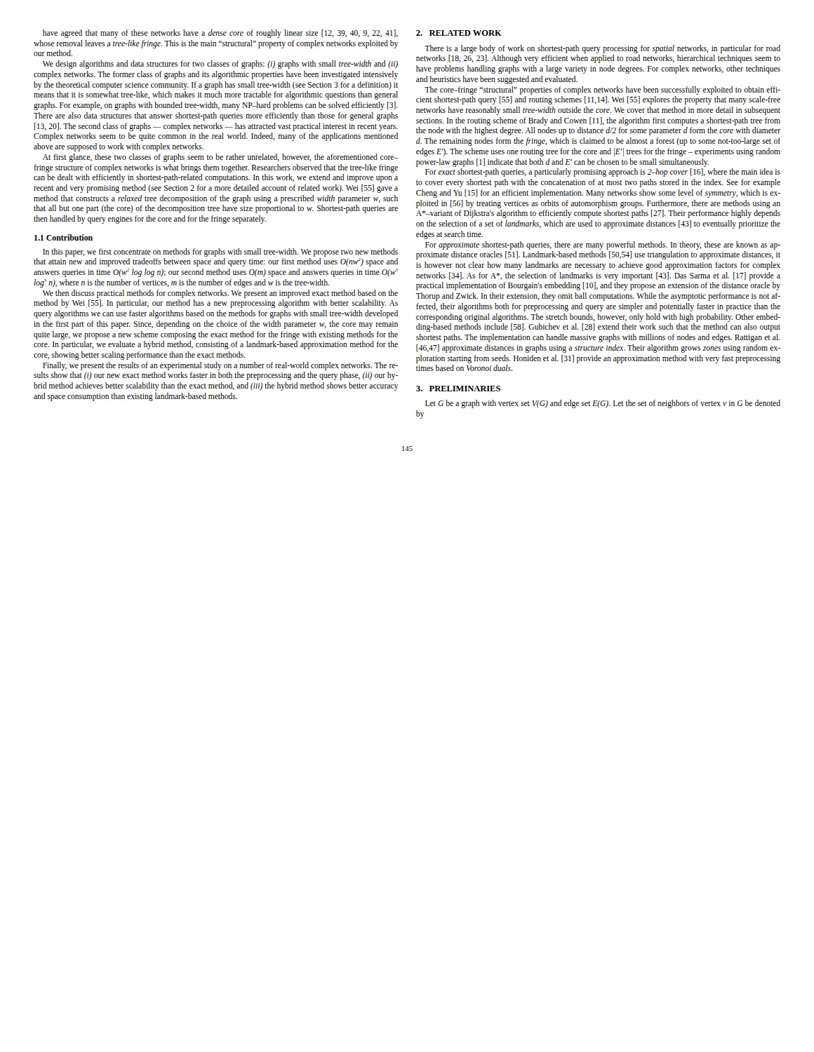have agreed that many of these networks have a dense core of roughly linear size [12, 39, 40, 9, 22, 41], whose removal leaves a tree-like fringe. This is the main “structural” property of complex networks exploited by our method.
We design algorithms and data structures for two classes of graphs: (i) graphs with small tree-width and (ii) complex networks. The former class of graphs and its algorithmic properties have been investigated intensively by the theoretical computer science community. If a graph has small tree-width (see Section 3 for a definition) it means that it is somewhat tree-like, which makes it much more tractable for algorithmic questions than general graphs. For example, on graphs with bounded tree-width, many NP–hard problems can be solved efficiently [3]. There are also data structures that answer shortest-path queries more efficiently than those for general graphs [13, 20]. The second class of graphs — complex networks — has attracted vast practical interest in recent years. Complex networks seem to be quite common in the real world. Indeed, many of the applications mentioned above are supposed to work with complex networks.
At first glance, these two classes of graphs seem to be rather unrelated, however, the aforementioned core–fringe structure of complex networks is what brings them together. Researchers observed that the tree-like fringe can be dealt with efficiently in shortest-path-related computations. In this work, we extend and improve upon a recent and very promising method (see Section 2 for a more detailed account of related work). Wei [55] gave a method that constructs a relaxed tree decomposition of the graph using a prescribed width parameter w, such that all but one part (the core) of the decomposition tree have size proportional to w. Shortest-path queries are then handled by query engines for the core and for the fringe separately.
1.1 Contribution
In this paper, we first concentrate on methods for graphs with small tree-width. We propose two new methods that attain new and improved tradeoffs between space and query time: our first method uses O(nw2) space and answers queries in time O(w2 log log n); our second method uses O(m) space and answers queries in time O(w5 log3 n), where n is the number of vertices, m is the number of edges and w is the tree-width.
We then discuss practical methods for complex networks. We present an improved exact method based on the method by Wei [55]. In particular, our method has a new preprocessing algorithm with better scalability. As query algorithms we can use faster algorithms based on the methods for graphs with small tree-width developed in the first part of this paper. Since, depending on the choice of the width parameter w, the core may remain quite large, we propose a new scheme composing the exact method for the fringe with existing methods for the core. In particular, we evaluate a hybrid method, consisting of a landmark-based approximation method for the core, showing better scaling performance than the exact methods.
Finally, we present the results of an experimental study on a number of real-world complex networks. The results show that (i) our new exact method works faster in both the preprocessing and the query phase, (ii) our hybrid method achieves better scalability than the exact method, and (iii) the hybrid method shows better accuracy and space consumption than existing landmark-based methods.
2. RELATED WORK
There is a large body of work on shortest-path query processing for spatial networks, in particular for road networks [18, 26, 23]. Although very efficient when applied to road networks, hierarchical techniques seem to have problems handling graphs with a large variety in node degrees. For complex networks, other techniques and heuristics have been suggested and evaluated.
The core–fringe “structural” properties of complex networks have been successfully exploited to obtain efficient shortest-path query [55] and routing schemes [11,14]. Wei [55] explores the property that many scale-free networks have reasonably small tree-width outside the core. We cover that method in more detail in subsequent sections. In the routing scheme of Brady and Cowen [11], the algorithm first computes a shortest-path tree from the node with the highest degree. All nodes up to distance d/2 for some parameter d form the core with diameter d. The remaining nodes form the fringe, which is claimed to be almost a forest (up to some not-too-large set of edges E′). The scheme uses one routing tree for the core and |E′| trees for the fringe – experiments using random power-law graphs [1] indicate that both d and E′ can be chosen to be small simultaneously.
For exact shortest-path queries, a particularly promising approach is 2–hop cover [16], where the main idea is to cover every shortest path with the concatenation of at most two paths stored in the index. See for example Cheng and Yu [15] for an efficient implementation. Many networks show some level of symmetry, which is exploited in [56] by treating vertices as orbits of automorphism groups. Furthermore, there are methods using an A*–variant of Dijkstra's algorithm to efficiently compute shortest paths [27]. Their performance highly depends on the selection of a set of landmarks, which are used to approximate distances [43] to eventually prioritize the edges at search time.
For approximate shortest-path queries, there are many powerful methods. In theory, these are known as approximate distance oracles [51]. Landmark-based methods [50,54] use triangulation to approximate distances, it is however not clear how many landmarks are necessary to achieve good approximation factors for complex networks [34]. As for A*, the selection of landmarks is very important [43]. Das Sarma et al. [17] provide a practical implementation of Bourgain's embedding [10], and they propose an extension of the distance oracle by Thorup and Zwick. In their extension, they omit ball computations. While the asymptotic performance is not affected, their algorithms both for preprocessing and query are simpler and potentially faster in practice than the corresponding original algorithms. The stretch bounds, however, only hold with high probability. Other embedding-based methods include [58]. Gubichev et al. [28] extend their work such that the method can also output shortest paths. The implementation can handle massive graphs with millions of nodes and edges. Rattigan et al. [46,47] approximate distances in graphs using a structure index. Their algorithm grows zones using random exploration starting from seeds. Honiden et al. [31] provide an approximation method with very fast preprocessing times based on Voronoi duals.
3. PRELIMINARIES
Let G be a graph with vertex set V(G) and edge set E(G). Let the set of neighbors of vertex v in G be denoted by
145